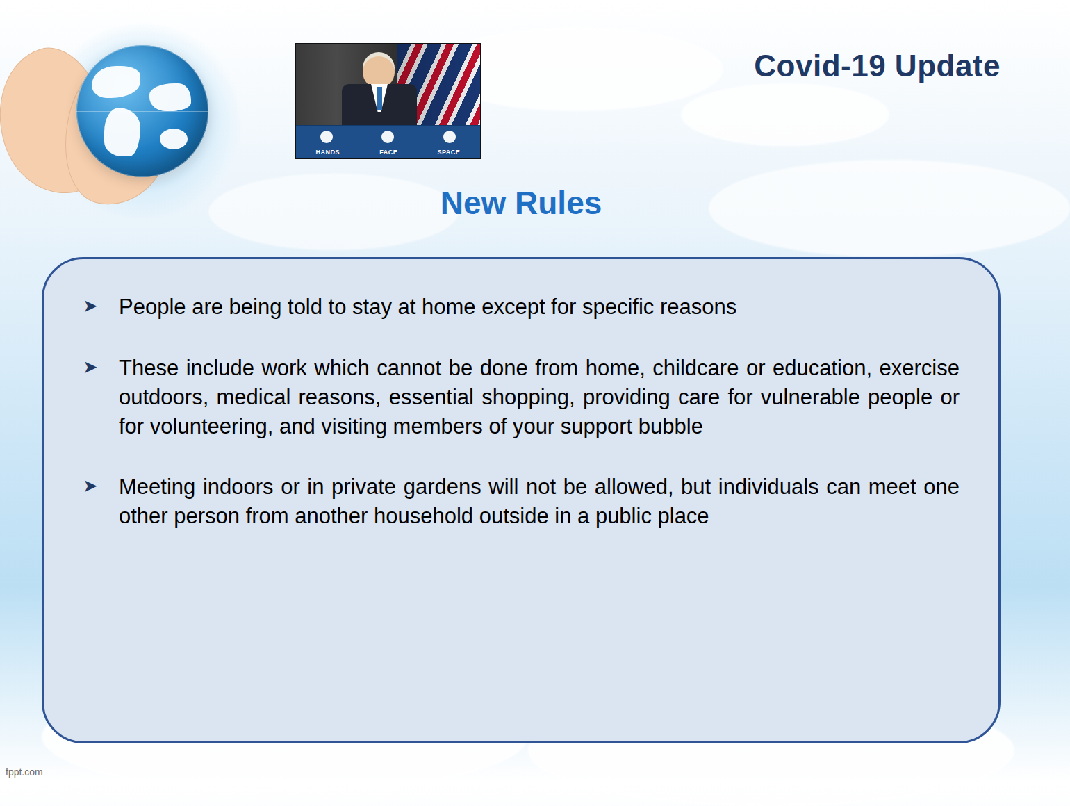HANDS FACE SPACE
Covid-19 Update
New Rules
People are being told to stay at home except for specific reasons
These include work which cannot be done from home, childcare or education, exercise outdoors, medical reasons, essential shopping, providing care for vulnerable people or for volunteering, and visiting members of your support bubble
Meeting indoors or in private gardens will not be allowed, but individuals can meet one other person from another household outside in a public place
fppt.com